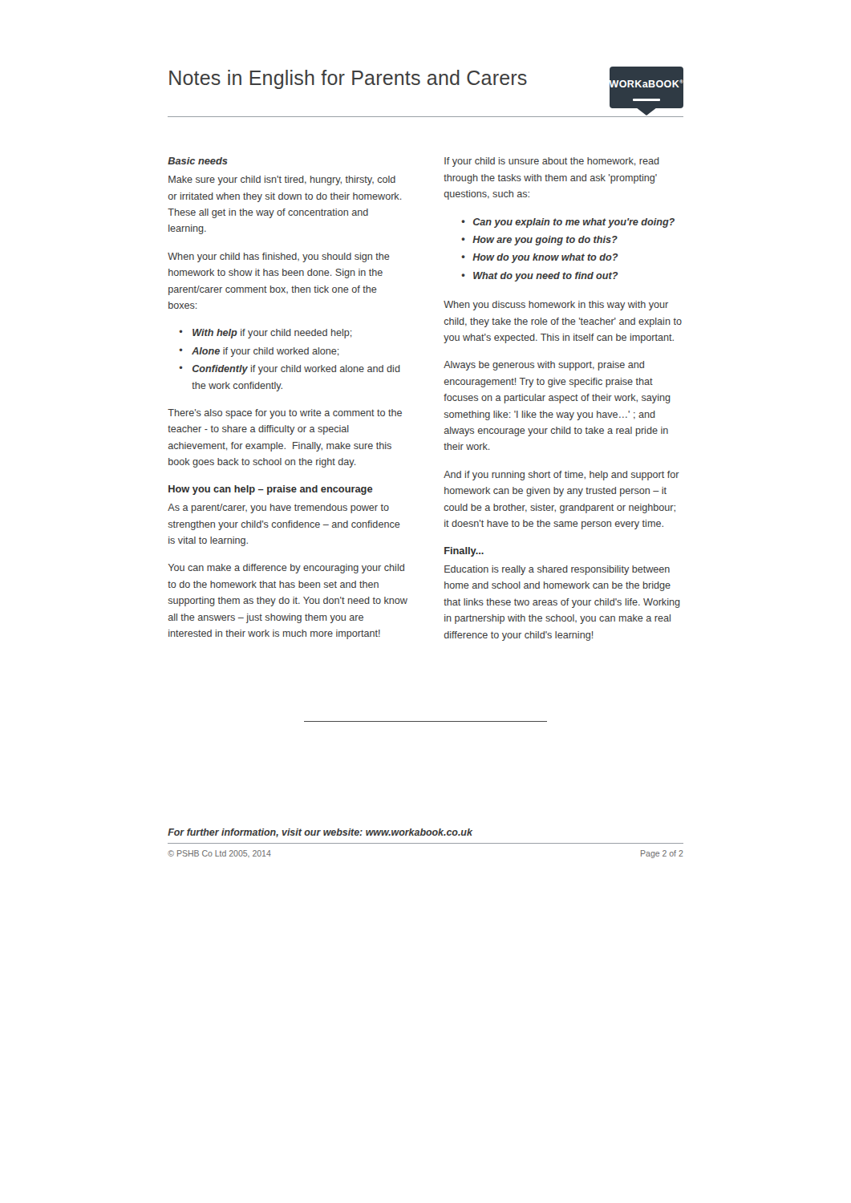Notes in English for Parents and Carers
WORKaBOOK®
Basic needs
Make sure your child isn't tired, hungry, thirsty, cold or irritated when they sit down to do their homework. These all get in the way of concentration and learning.
When your child has finished, you should sign the homework to show it has been done. Sign in the parent/carer comment box, then tick one of the boxes:
With help if your child needed help;
Alone if your child worked alone;
Confidently if your child worked alone and did the work confidently.
There's also space for you to write a comment to the teacher - to share a difficulty or a special achievement, for example. Finally, make sure this book goes back to school on the right day.
How you can help – praise and encourage
As a parent/carer, you have tremendous power to strengthen your child's confidence – and confidence is vital to learning.
You can make a difference by encouraging your child to do the homework that has been set and then supporting them as they do it. You don't need to know all the answers – just showing them you are interested in their work is much more important!
If your child is unsure about the homework, read through the tasks with them and ask 'prompting' questions, such as:
Can you explain to me what you're doing?
How are you going to do this?
How do you know what to do?
What do you need to find out?
When you discuss homework in this way with your child, they take the role of the 'teacher' and explain to you what's expected. This in itself can be important.
Always be generous with support, praise and encouragement! Try to give specific praise that focuses on a particular aspect of their work, saying something like: 'I like the way you have…' ; and always encourage your child to take a real pride in their work.
And if you running short of time, help and support for homework can be given by any trusted person – it could be a brother, sister, grandparent or neighbour; it doesn't have to be the same person every time.
Finally...
Education is really a shared responsibility between home and school and homework can be the bridge that links these two areas of your child's life. Working in partnership with the school, you can make a real difference to your child's learning!
For further information, visit our website: www.workabook.co.uk
© PSHB Co Ltd 2005, 2014 Page 2 of 2